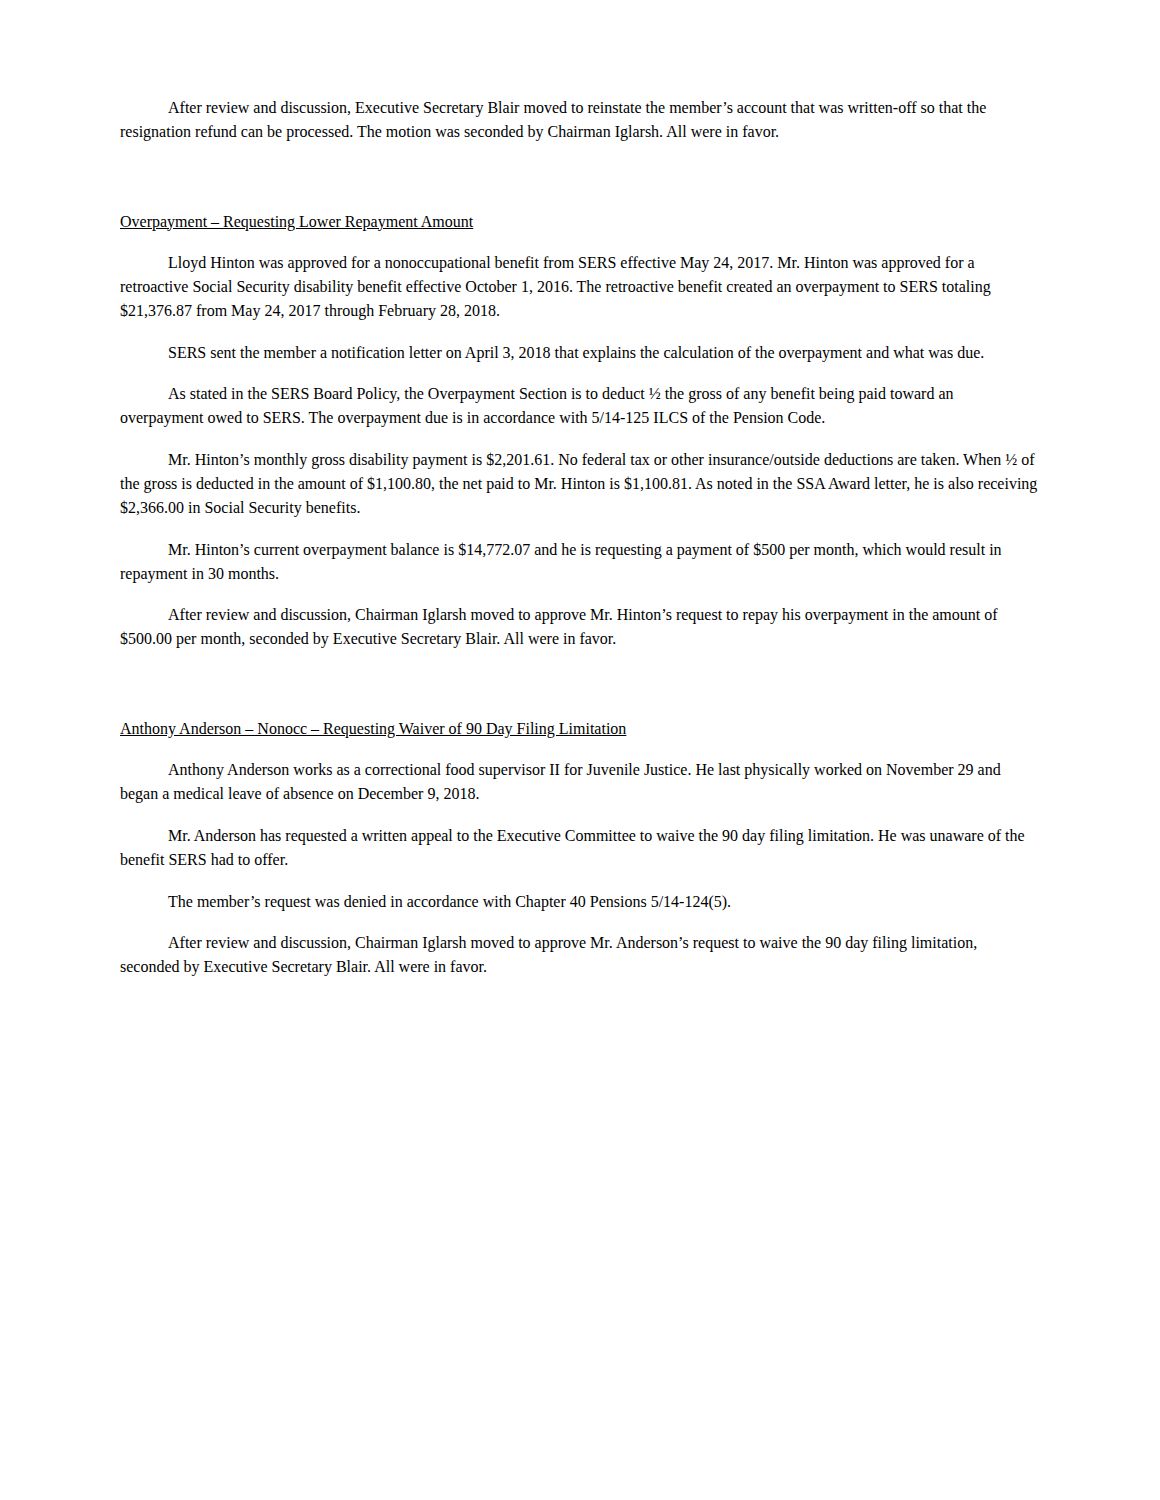After review and discussion, Executive Secretary Blair moved to reinstate the member’s account that was written-off so that the resignation refund can be processed. The motion was seconded by Chairman Iglarsh. All were in favor.
Overpayment – Requesting Lower Repayment Amount
Lloyd Hinton was approved for a nonoccupational benefit from SERS effective May 24, 2017. Mr. Hinton was approved for a retroactive Social Security disability benefit effective October 1, 2016. The retroactive benefit created an overpayment to SERS totaling $21,376.87 from May 24, 2017 through February 28, 2018.
SERS sent the member a notification letter on April 3, 2018 that explains the calculation of the overpayment and what was due.
As stated in the SERS Board Policy, the Overpayment Section is to deduct ½ the gross of any benefit being paid toward an overpayment owed to SERS. The overpayment due is in accordance with 5/14-125 ILCS of the Pension Code.
Mr. Hinton’s monthly gross disability payment is $2,201.61. No federal tax or other insurance/outside deductions are taken. When ½ of the gross is deducted in the amount of $1,100.80, the net paid to Mr. Hinton is $1,100.81. As noted in the SSA Award letter, he is also receiving $2,366.00 in Social Security benefits.
Mr. Hinton’s current overpayment balance is $14,772.07 and he is requesting a payment of $500 per month, which would result in repayment in 30 months.
After review and discussion, Chairman Iglarsh moved to approve Mr. Hinton’s request to repay his overpayment in the amount of $500.00 per month, seconded by Executive Secretary Blair. All were in favor.
Anthony Anderson – Nonocc – Requesting Waiver of 90 Day Filing Limitation
Anthony Anderson works as a correctional food supervisor II for Juvenile Justice. He last physically worked on November 29 and began a medical leave of absence on December 9, 2018.
Mr. Anderson has requested a written appeal to the Executive Committee to waive the 90 day filing limitation. He was unaware of the benefit SERS had to offer.
The member’s request was denied in accordance with Chapter 40 Pensions 5/14-124(5).
After review and discussion, Chairman Iglarsh moved to approve Mr. Anderson’s request to waive the 90 day filing limitation, seconded by Executive Secretary Blair. All were in favor.